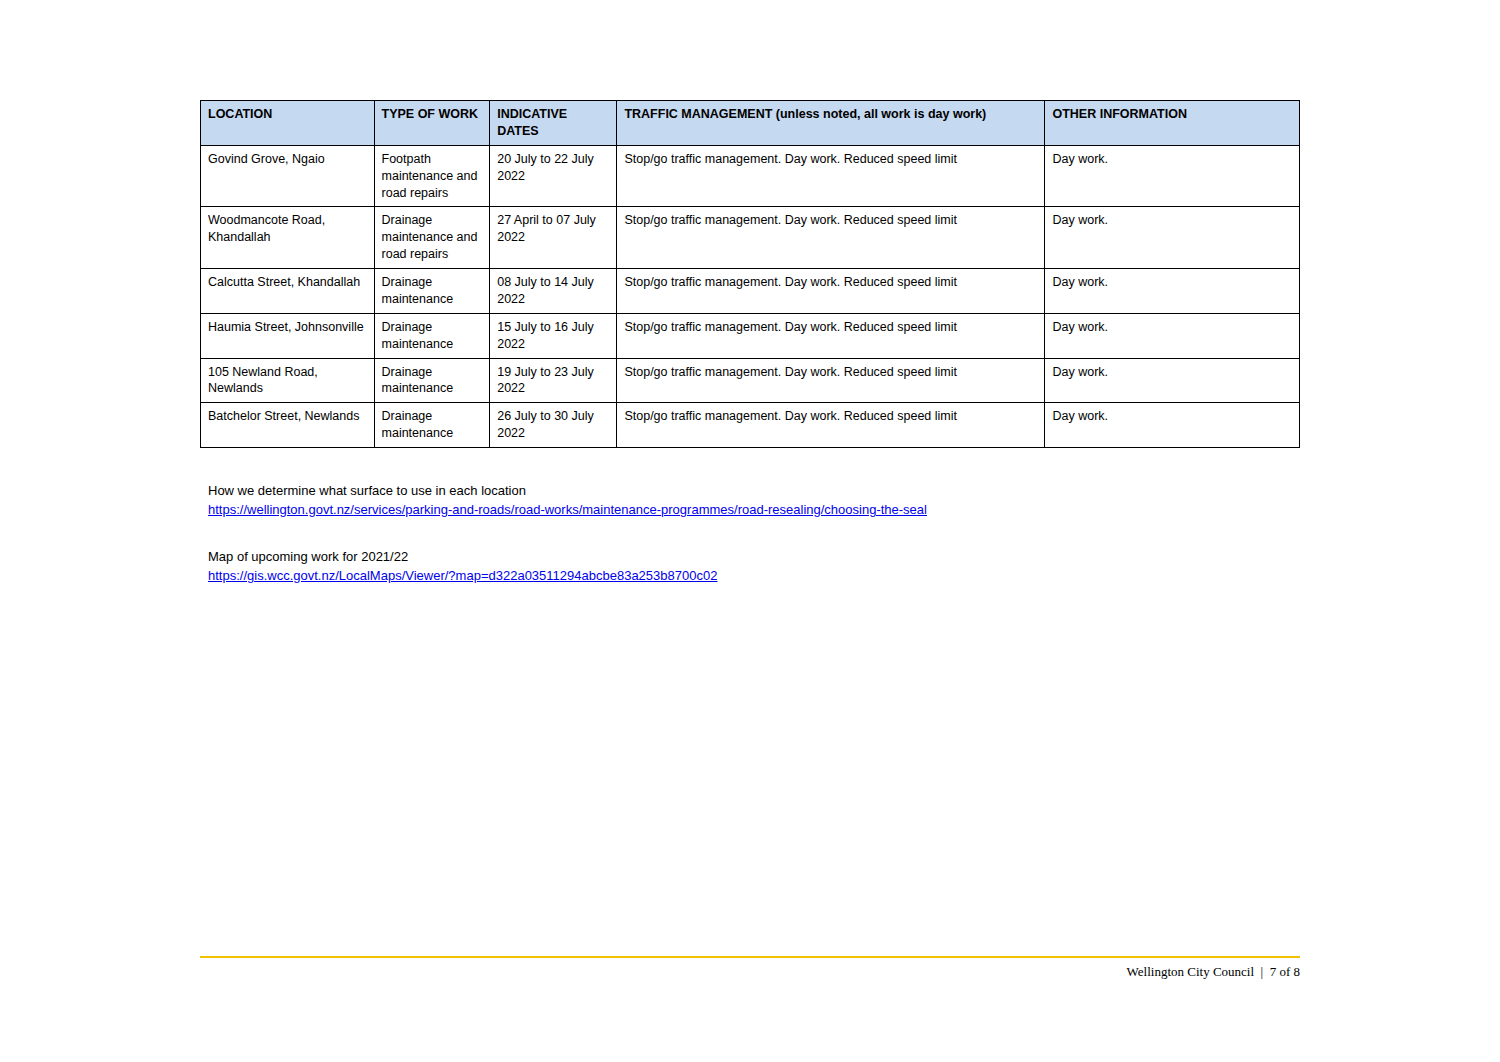| LOCATION | TYPE OF WORK | INDICATIVE DATES | TRAFFIC MANAGEMENT (unless noted, all work is day work) | OTHER INFORMATION |
| --- | --- | --- | --- | --- |
| Govind Grove, Ngaio | Footpath maintenance and road repairs | 20 July to 22 July 2022 | Stop/go traffic management. Day work. Reduced speed limit | Day work. |
| Woodmancote Road, Khandallah | Drainage maintenance and road repairs | 27 April to 07 July 2022 | Stop/go traffic management. Day work. Reduced speed limit | Day work. |
| Calcutta Street, Khandallah | Drainage maintenance | 08 July to 14 July 2022 | Stop/go traffic management. Day work. Reduced speed limit | Day work. |
| Haumia Street, Johnsonville | Drainage maintenance | 15 July to 16 July 2022 | Stop/go traffic management. Day work. Reduced speed limit | Day work. |
| 105 Newland Road, Newlands | Drainage maintenance | 19 July to 23 July 2022 | Stop/go traffic management. Day work. Reduced speed limit | Day work. |
| Batchelor Street, Newlands | Drainage maintenance | 26 July to 30 July 2022 | Stop/go traffic management. Day work. Reduced speed limit | Day work. |
How we determine what surface to use in each location
https://wellington.govt.nz/services/parking-and-roads/road-works/maintenance-programmes/road-resealing/choosing-the-seal
Map of upcoming work for 2021/22
https://gis.wcc.govt.nz/LocalMaps/Viewer/?map=d322a03511294abcbe83a253b8700c02
Wellington City Council | 7 of 8